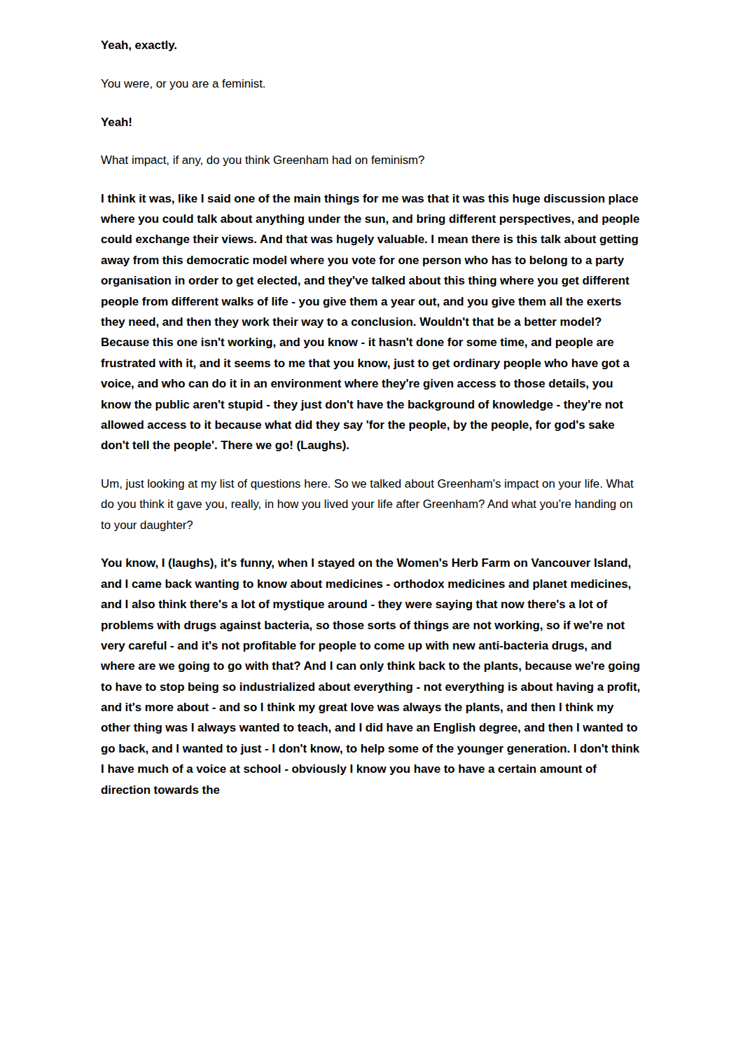Yeah, exactly.
You were, or you are a feminist.
Yeah!
What impact, if any, do you think Greenham had on feminism?
I think it was, like I said one of the main things for me was that it was this huge discussion place where you could talk about anything under the sun, and bring different perspectives, and people could exchange their views. And that was hugely valuable. I mean there is this talk about getting away from this democratic model where you vote for one person who has to belong to a party organisation in order to get elected, and they've talked about this thing where you get different people from different walks of life - you give them a year out, and you give them all the exerts they need, and then they work their way to a conclusion. Wouldn't that be a better model? Because this one isn't working, and you know - it hasn't done for some time, and people are frustrated with it, and it seems to me that you know, just to get ordinary people who have got a voice, and who can do it in an environment where they're given access to those details, you know the public aren't stupid - they just don't have the background of knowledge - they're not allowed access to it because what did they say 'for the people, by the people, for god's sake don't tell the people'. There we go! (Laughs).
Um, just looking at my list of questions here. So we talked about Greenham's impact on your life. What do you think it gave you, really, in how you lived your life after Greenham? And what you're handing on to your daughter?
You know, I (laughs), it's funny, when I stayed on the Women's Herb Farm on Vancouver Island, and I came back wanting to know about medicines - orthodox medicines and planet medicines, and I also think there's a lot of mystique around - they were saying that now there's a lot of problems with drugs against bacteria, so those sorts of things are not working, so if we're not very careful - and it's not profitable for people to come up with new anti-bacteria drugs, and where are we going to go with that? And I can only think back to the plants, because we're going to have to stop being so industrialized about everything - not everything is about having a profit, and it's more about - and so I think my great love was always the plants, and then I think my other thing was I always wanted to teach, and I did have an English degree, and then I wanted to go back, and I wanted to just - I don't know, to help some of the younger generation. I don't think I have much of a voice at school - obviously I know you have to have a certain amount of direction towards the